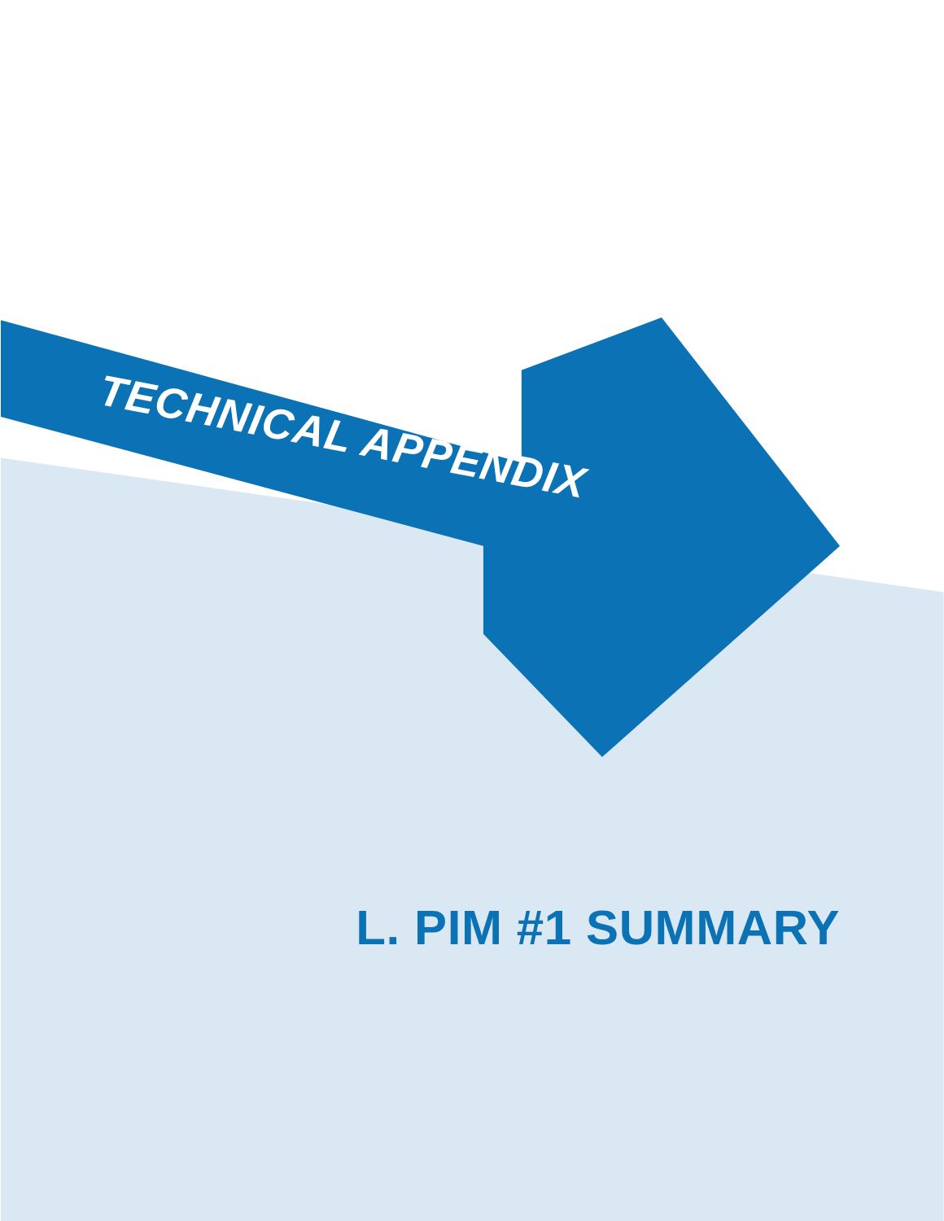Technical Appendix — L. PIM #1 Summary
Technical Appendix
L. PIM #1 Summary